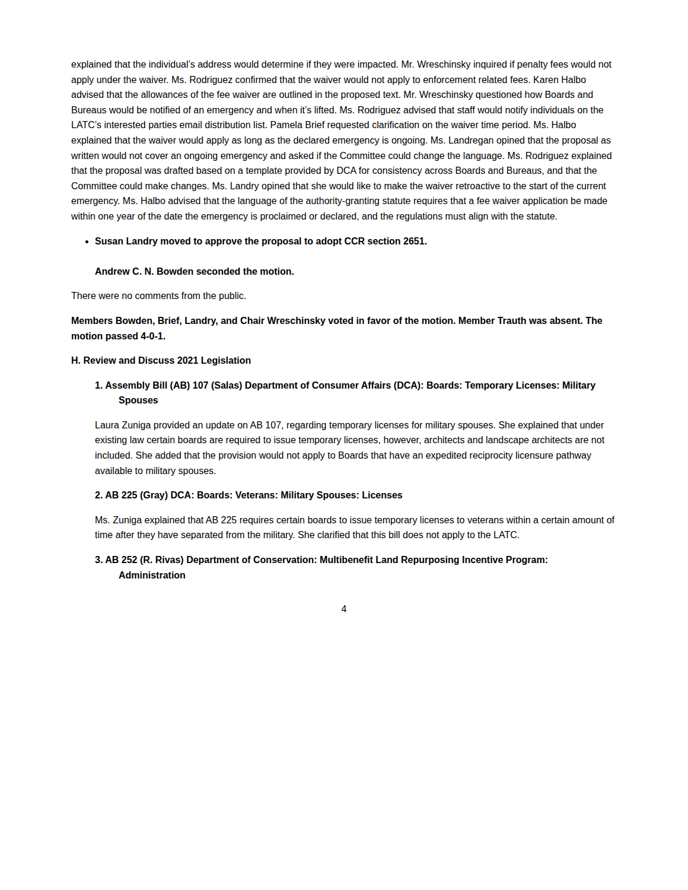explained that the individual’s address would determine if they were impacted. Mr. Wreschinsky inquired if penalty fees would not apply under the waiver. Ms. Rodriguez confirmed that the waiver would not apply to enforcement related fees. Karen Halbo advised that the allowances of the fee waiver are outlined in the proposed text. Mr. Wreschinsky questioned how Boards and Bureaus would be notified of an emergency and when it’s lifted. Ms. Rodriguez advised that staff would notify individuals on the LATC’s interested parties email distribution list. Pamela Brief requested clarification on the waiver time period. Ms. Halbo explained that the waiver would apply as long as the declared emergency is ongoing. Ms. Landregan opined that the proposal as written would not cover an ongoing emergency and asked if the Committee could change the language. Ms. Rodriguez explained that the proposal was drafted based on a template provided by DCA for consistency across Boards and Bureaus, and that the Committee could make changes. Ms. Landry opined that she would like to make the waiver retroactive to the start of the current emergency. Ms. Halbo advised that the language of the authority-granting statute requires that a fee waiver application be made within one year of the date the emergency is proclaimed or declared, and the regulations must align with the statute.
Susan Landry moved to approve the proposal to adopt CCR section 2651.
Andrew C. N. Bowden seconded the motion.
There were no comments from the public.
Members Bowden, Brief, Landry, and Chair Wreschinsky voted in favor of the motion. Member Trauth was absent. The motion passed 4-0-1.
H. Review and Discuss 2021 Legislation
1. Assembly Bill (AB) 107 (Salas) Department of Consumer Affairs (DCA): Boards: Temporary Licenses: Military Spouses
Laura Zuniga provided an update on AB 107, regarding temporary licenses for military spouses. She explained that under existing law certain boards are required to issue temporary licenses, however, architects and landscape architects are not included. She added that the provision would not apply to Boards that have an expedited reciprocity licensure pathway available to military spouses.
2. AB 225 (Gray) DCA: Boards: Veterans: Military Spouses: Licenses
Ms. Zuniga explained that AB 225 requires certain boards to issue temporary licenses to veterans within a certain amount of time after they have separated from the military. She clarified that this bill does not apply to the LATC.
3. AB 252 (R. Rivas) Department of Conservation: Multibenefit Land Repurposing Incentive Program: Administration
4